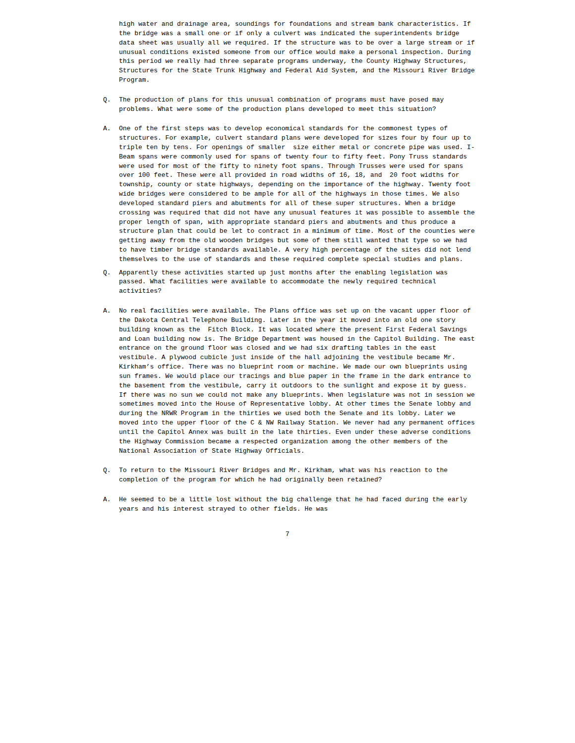high water and drainage area, soundings for foundations and stream bank characteristics. If the bridge was a small one or if only a culvert was indicated the superintendents bridge data sheet was usually all we required. If the structure was to be over a large stream or if unusual conditions existed someone from our office would make a personal inspection. During this period we really had three separate programs underway, the County Highway Structures, Structures for the State Trunk Highway and Federal Aid System, and the Missouri River Bridge Program.
Q.
The production of plans for this unusual combination of programs must have posed may problems. What were some of the production plans developed to meet this situation?
A.
One of the first steps was to develop economical standards for the commonest types of structures. For example, culvert standard plans were developed for sizes four by four up to triple ten by tens. For openings of smaller size either metal or concrete pipe was used. I-Beam spans were commonly used for spans of twenty four to fifty feet. Pony Truss standards were used for most of the fifty to ninety foot spans. Through Trusses were used for spans over 100 feet. These were all provided in road widths of 16, 18, and 20 foot widths for township, county or state highways, depending on the importance of the highway. Twenty foot wide bridges were considered to be ample for all of the highways in those times. We also developed standard piers and abutments for all of these super structures. When a bridge crossing was required that did not have any unusual features it was possible to assemble the proper length of span, with appropriate standard piers and abutments and thus produce a structure plan that could be let to contract in a minimum of time. Most of the counties were getting away from the old wooden bridges but some of them still wanted that type so we had to have timber bridge standards available. A very high percentage of the sites did not lend themselves to the use of standards and these required complete special studies and plans.
Q.
Apparently these activities started up just months after the enabling legislation was passed. What facilities were available to accommodate the newly required technical activities?
A.
No real facilities were available. The Plans office was set up on the vacant upper floor of the Dakota Central Telephone Building. Later in the year it moved into an old one story building known as the Fitch Block. It was located where the present First Federal Savings and Loan building now is. The Bridge Department was housed in the Capitol Building. The east entrance on the ground floor was closed and we had six drafting tables in the east vestibule. A plywood cubicle just inside of the hall adjoining the vestibule became Mr. Kirkham’s office. There was no blueprint room or machine. We made our own blueprints using sun frames. We would place our tracings and blue paper in the frame in the dark entrance to the basement from the vestibule, carry it outdoors to the sunlight and expose it by guess. If there was no sun we could not make any blueprints. When legislature was not in session we sometimes moved into the House of Representative lobby. At other times the Senate lobby and during the NRWR Program in the thirties we used both the Senate and its lobby. Later we moved into the upper floor of the C & NW Railway Station. We never had any permanent offices until the Capitol Annex was built in the late thirties. Even under these adverse conditions the Highway Commission became a respected organization among the other members of the National Association of State Highway Officials.
Q.
To return to the Missouri River Bridges and Mr. Kirkham, what was his reaction to the completion of the program for which he had originally been retained?
A.
He seemed to be a little lost without the big challenge that he had faced during the early years and his interest strayed to other fields. He was
7